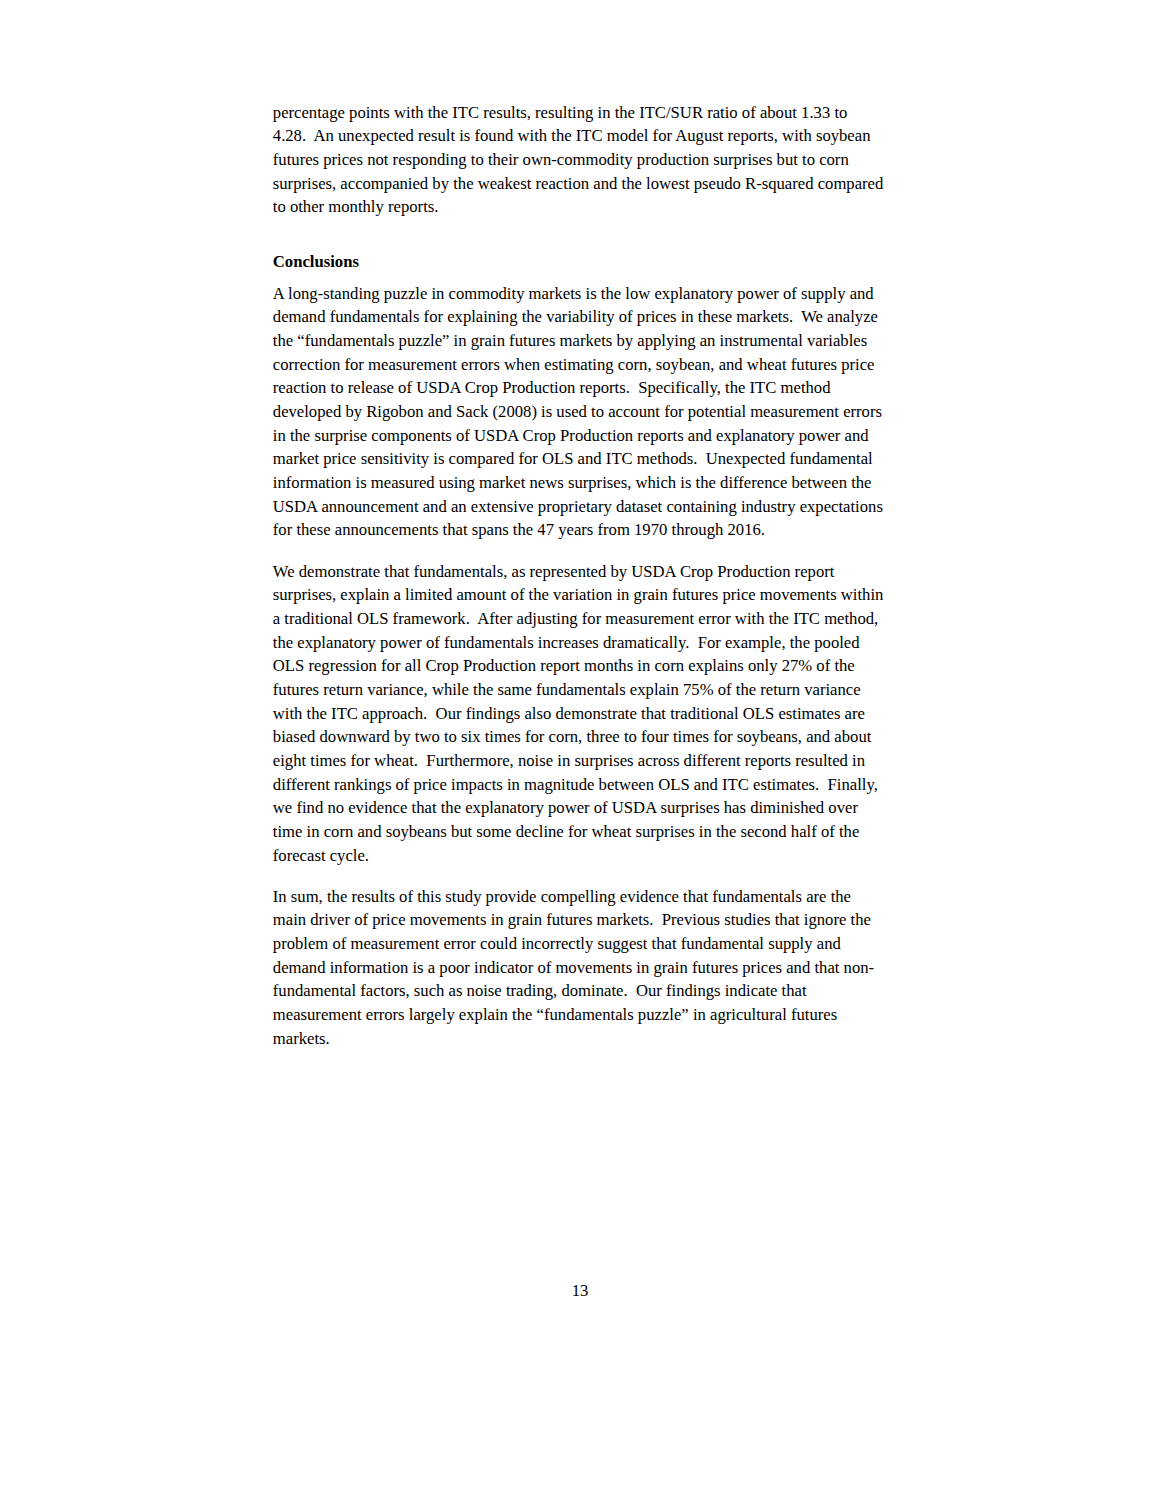percentage points with the ITC results, resulting in the ITC/SUR ratio of about 1.33 to 4.28. An unexpected result is found with the ITC model for August reports, with soybean futures prices not responding to their own-commodity production surprises but to corn surprises, accompanied by the weakest reaction and the lowest pseudo R-squared compared to other monthly reports.
Conclusions
A long-standing puzzle in commodity markets is the low explanatory power of supply and demand fundamentals for explaining the variability of prices in these markets. We analyze the “fundamentals puzzle” in grain futures markets by applying an instrumental variables correction for measurement errors when estimating corn, soybean, and wheat futures price reaction to release of USDA Crop Production reports. Specifically, the ITC method developed by Rigobon and Sack (2008) is used to account for potential measurement errors in the surprise components of USDA Crop Production reports and explanatory power and market price sensitivity is compared for OLS and ITC methods. Unexpected fundamental information is measured using market news surprises, which is the difference between the USDA announcement and an extensive proprietary dataset containing industry expectations for these announcements that spans the 47 years from 1970 through 2016.
We demonstrate that fundamentals, as represented by USDA Crop Production report surprises, explain a limited amount of the variation in grain futures price movements within a traditional OLS framework. After adjusting for measurement error with the ITC method, the explanatory power of fundamentals increases dramatically. For example, the pooled OLS regression for all Crop Production report months in corn explains only 27% of the futures return variance, while the same fundamentals explain 75% of the return variance with the ITC approach. Our findings also demonstrate that traditional OLS estimates are biased downward by two to six times for corn, three to four times for soybeans, and about eight times for wheat. Furthermore, noise in surprises across different reports resulted in different rankings of price impacts in magnitude between OLS and ITC estimates. Finally, we find no evidence that the explanatory power of USDA surprises has diminished over time in corn and soybeans but some decline for wheat surprises in the second half of the forecast cycle.
In sum, the results of this study provide compelling evidence that fundamentals are the main driver of price movements in grain futures markets. Previous studies that ignore the problem of measurement error could incorrectly suggest that fundamental supply and demand information is a poor indicator of movements in grain futures prices and that non-fundamental factors, such as noise trading, dominate. Our findings indicate that measurement errors largely explain the “fundamentals puzzle” in agricultural futures markets.
13